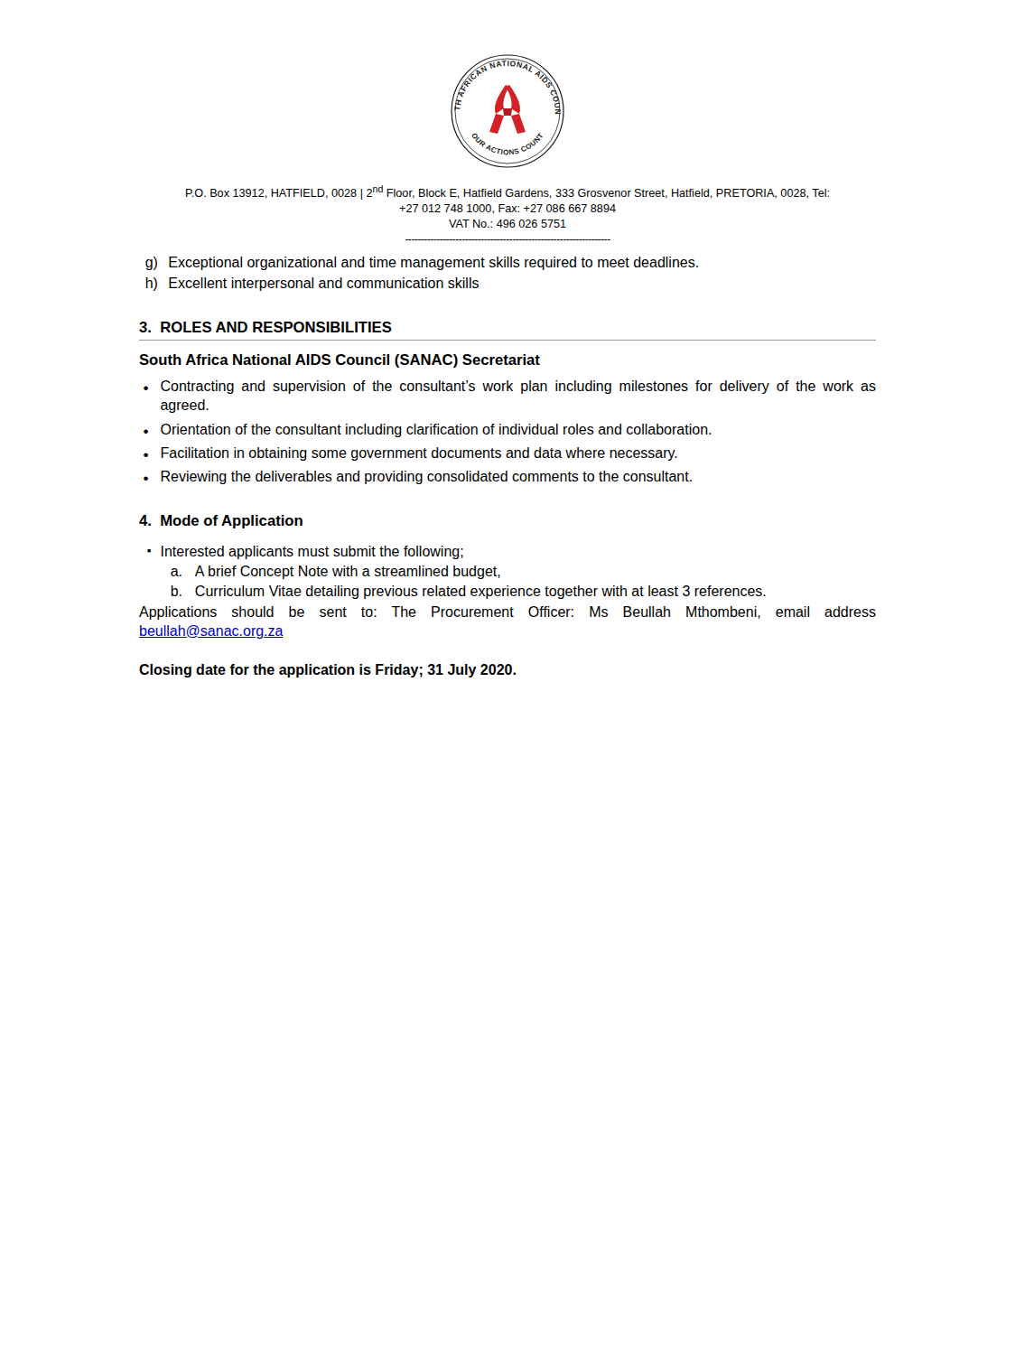SOUTH AFRICAN NATIONAL AIDS COUNCIL OUR ACTIONS COUNT
P.O. Box 13912, HATFIELD, 0028 | 2nd Floor, Block E, Hatfield Gardens, 333 Grosvenor Street, Hatfield, PRETORIA, 0028, Tel:
+27 012 748 1000, Fax: +27 086 667 8894
VAT No.: 496 026 5751
-----------------------------------------------------------------
g) Exceptional organizational and time management skills required to meet deadlines.
h) Excellent interpersonal and communication skills
3. ROLES AND RESPONSIBILITIES
South Africa National AIDS Council (SANAC) Secretariat
Contracting and supervision of the consultant’s work plan including milestones for delivery of the work as agreed.
Orientation of the consultant including clarification of individual roles and collaboration.
Facilitation in obtaining some government documents and data where necessary.
Reviewing the deliverables and providing consolidated comments to the consultant.
4. Mode of Application
Interested applicants must submit the following;
a. A brief Concept Note with a streamlined budget,
b. Curriculum Vitae detailing previous related experience together with at least 3 references.
Applications should be sent to: The Procurement Officer: Ms Beullah Mthombeni, email address beullah@sanac.org.za
Closing date for the application is Friday; 31 July 2020.